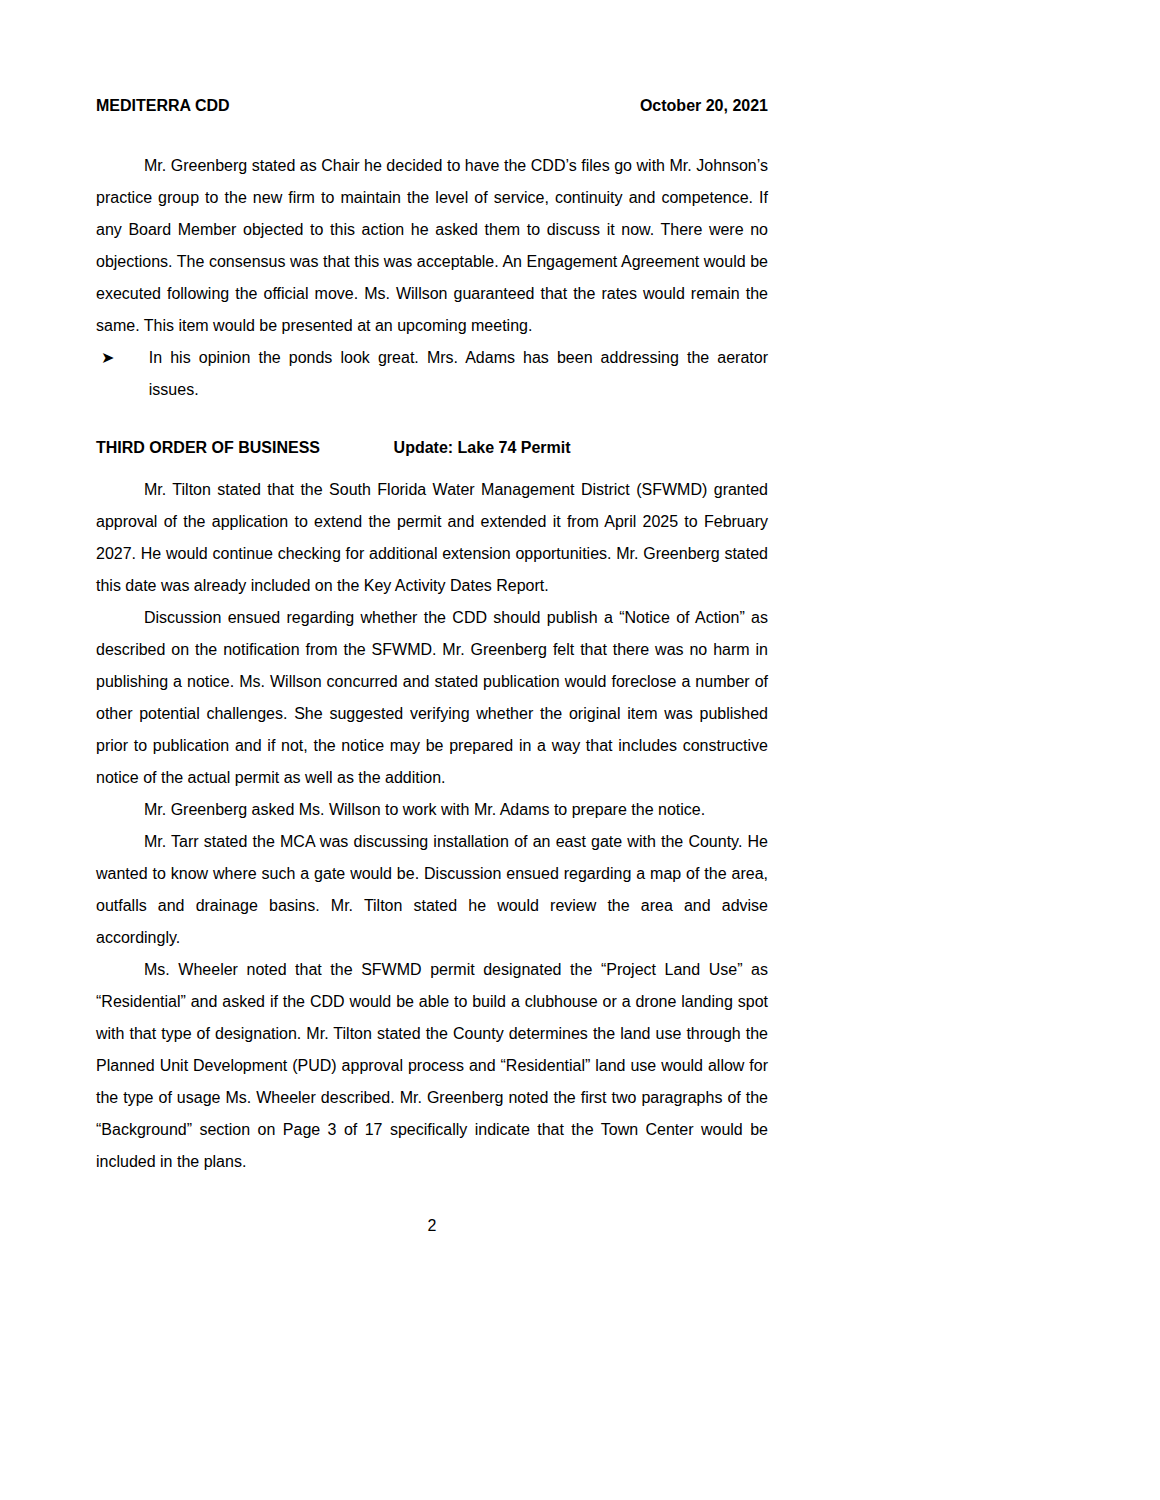MEDITERRA CDD October 20, 2021
Mr. Greenberg stated as Chair he decided to have the CDD’s files go with Mr. Johnson’s practice group to the new firm to maintain the level of service, continuity and competence. If any Board Member objected to this action he asked them to discuss it now. There were no objections. The consensus was that this was acceptable. An Engagement Agreement would be executed following the official move. Ms. Willson guaranteed that the rates would remain the same. This item would be presented at an upcoming meeting.
➤
In his opinion the ponds look great. Mrs. Adams has been addressing the aerator issues.
THIRD ORDER OF BUSINESS
Update: Lake 74 Permit
Mr. Tilton stated that the South Florida Water Management District (SFWMD) granted approval of the application to extend the permit and extended it from April 2025 to February 2027. He would continue checking for additional extension opportunities. Mr. Greenberg stated this date was already included on the Key Activity Dates Report.
Discussion ensued regarding whether the CDD should publish a “Notice of Action” as described on the notification from the SFWMD. Mr. Greenberg felt that there was no harm in publishing a notice. Ms. Willson concurred and stated publication would foreclose a number of other potential challenges. She suggested verifying whether the original item was published prior to publication and if not, the notice may be prepared in a way that includes constructive notice of the actual permit as well as the addition.
Mr. Greenberg asked Ms. Willson to work with Mr. Adams to prepare the notice.
Mr. Tarr stated the MCA was discussing installation of an east gate with the County. He wanted to know where such a gate would be. Discussion ensued regarding a map of the area, outfalls and drainage basins. Mr. Tilton stated he would review the area and advise accordingly.
Ms. Wheeler noted that the SFWMD permit designated the “Project Land Use” as “Residential” and asked if the CDD would be able to build a clubhouse or a drone landing spot with that type of designation. Mr. Tilton stated the County determines the land use through the Planned Unit Development (PUD) approval process and “Residential” land use would allow for the type of usage Ms. Wheeler described. Mr. Greenberg noted the first two paragraphs of the “Background” section on Page 3 of 17 specifically indicate that the Town Center would be included in the plans.
2